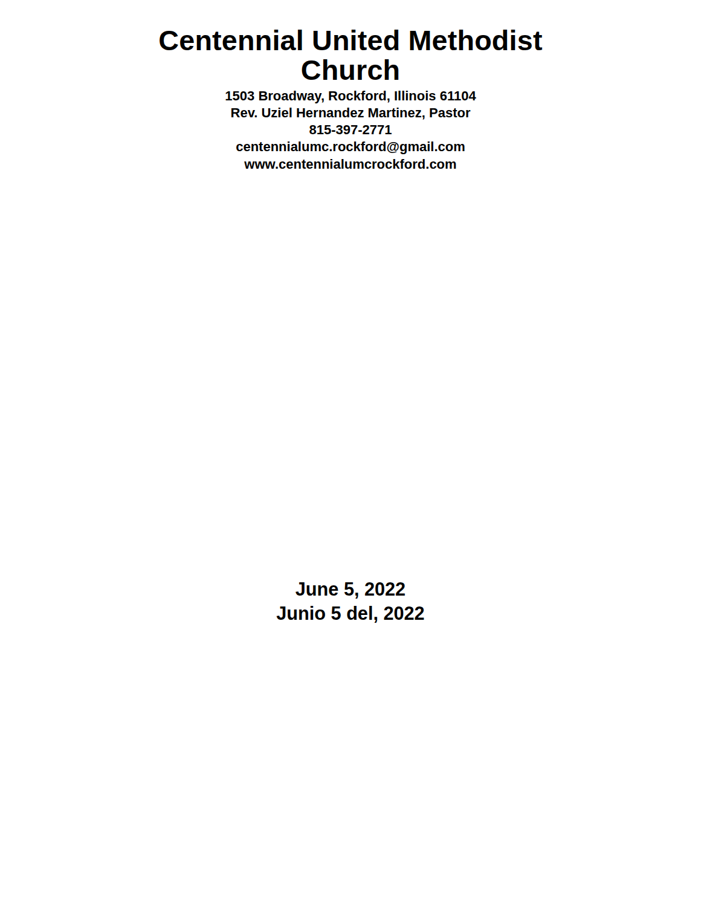Centennial United Methodist Church
1503 Broadway, Rockford, Illinois 61104 Rev. Uziel Hernandez Martinez, Pastor 815-397-2771 centennialumc.rockford@gmail.com www.centennialumcrockford.com
June 5, 2022 Junio 5 del, 2022